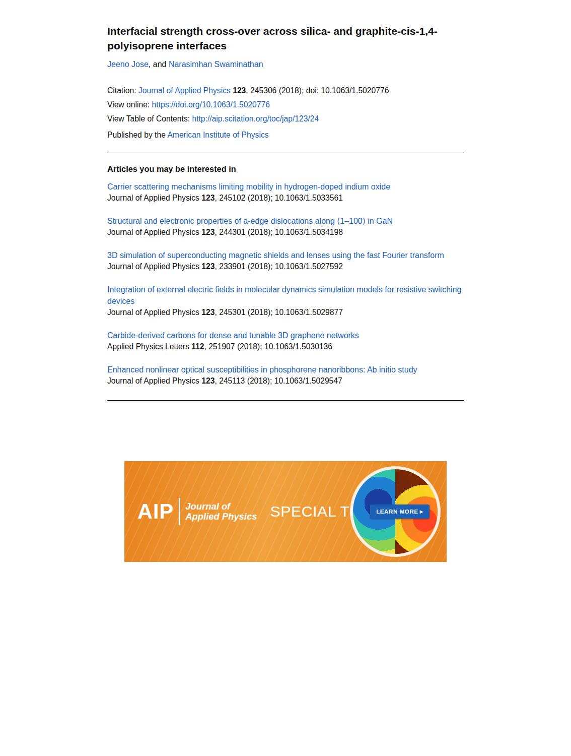Interfacial strength cross-over across silica- and graphite-cis-1,4-polyisoprene interfaces
Jeeno Jose, and Narasimhan Swaminathan
Citation: Journal of Applied Physics 123, 245306 (2018); doi: 10.1063/1.5020776
View online: https://doi.org/10.1063/1.5020776
View Table of Contents: http://aip.scitation.org/toc/jap/123/24
Published by the American Institute of Physics
Articles you may be interested in
Carrier scattering mechanisms limiting mobility in hydrogen-doped indium oxide Journal of Applied Physics 123, 245102 (2018); 10.1063/1.5033561
Structural and electronic properties of a-edge dislocations along ⟨1–100⟩ in GaN Journal of Applied Physics 123, 244301 (2018); 10.1063/1.5034198
3D simulation of superconducting magnetic shields and lenses using the fast Fourier transform Journal of Applied Physics 123, 233901 (2018); 10.1063/1.5027592
Integration of external electric fields in molecular dynamics simulation models for resistive switching devices Journal of Applied Physics 123, 245301 (2018); 10.1063/1.5029877
Carbide-derived carbons for dense and tunable 3D graphene networks Applied Physics Letters 112, 251907 (2018); 10.1063/1.5030136
Enhanced nonlinear optical susceptibilities in phosphorene nanoribbons: Ab initio study Journal of Applied Physics 123, 245113 (2018); 10.1063/1.5029547
AIP Journal of Applied Physics
SPECIAL TOPICS
Learn more